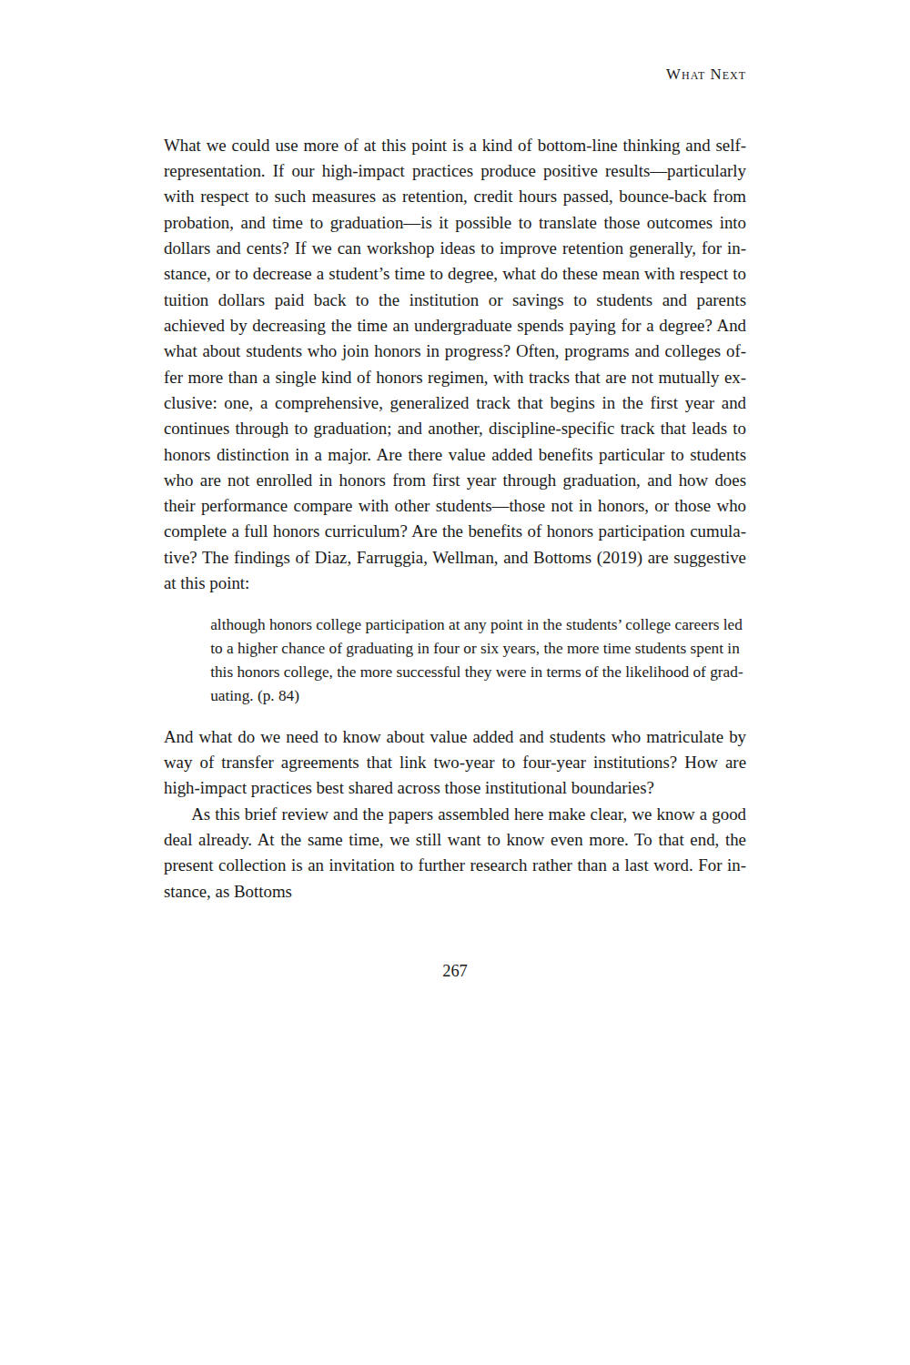What Next
What we could use more of at this point is a kind of bottom-line thinking and self-representation. If our high-impact practices produce positive results—particularly with respect to such measures as retention, credit hours passed, bounce-back from probation, and time to graduation—is it possible to translate those outcomes into dollars and cents? If we can workshop ideas to improve retention generally, for instance, or to decrease a student’s time to degree, what do these mean with respect to tuition dollars paid back to the institution or savings to students and parents achieved by decreasing the time an undergraduate spends paying for a degree? And what about students who join honors in progress? Often, programs and colleges offer more than a single kind of honors regimen, with tracks that are not mutually exclusive: one, a comprehensive, generalized track that begins in the first year and continues through to graduation; and another, discipline-specific track that leads to honors distinction in a major. Are there value added benefits particular to students who are not enrolled in honors from first year through graduation, and how does their performance compare with other students—those not in honors, or those who complete a full honors curriculum? Are the benefits of honors participation cumulative? The findings of Diaz, Farruggia, Wellman, and Bottoms (2019) are suggestive at this point:
although honors college participation at any point in the students’ college careers led to a higher chance of graduating in four or six years, the more time students spent in this honors college, the more successful they were in terms of the likelihood of graduating. (p. 84)
And what do we need to know about value added and students who matriculate by way of transfer agreements that link two-year to four-year institutions? How are high-impact practices best shared across those institutional boundaries?
As this brief review and the papers assembled here make clear, we know a good deal already. At the same time, we still want to know even more. To that end, the present collection is an invitation to further research rather than a last word. For instance, as Bottoms
267